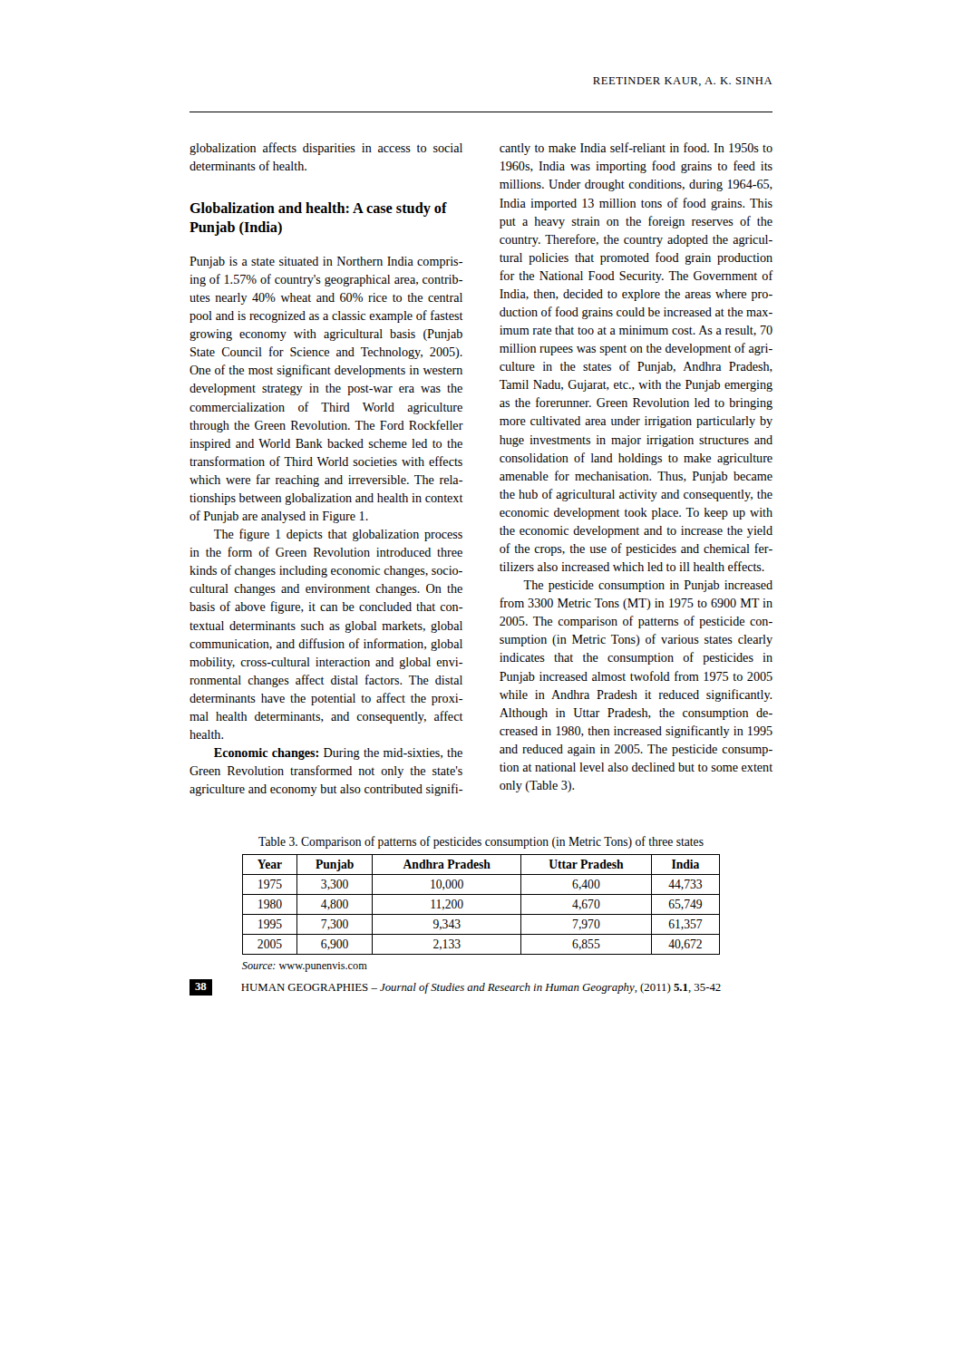REETINDER KAUR, A. K. SINHA
globalization affects disparities in access to social determinants of health.
Globalization and health: A case study of Punjab (India)
Punjab is a state situated in Northern India comprising of 1.57% of country's geographical area, contributes nearly 40% wheat and 60% rice to the central pool and is recognized as a classic example of fastest growing economy with agricultural basis (Punjab State Council for Science and Technology, 2005). One of the most significant developments in western development strategy in the post-war era was the commercialization of Third World agriculture through the Green Revolution. The Ford Rockfeller inspired and World Bank backed scheme led to the transformation of Third World societies with effects which were far reaching and irreversible. The relationships between globalization and health in context of Punjab are analysed in Figure 1.
The figure 1 depicts that globalization process in the form of Green Revolution introduced three kinds of changes including economic changes, socio-cultural changes and environment changes. On the basis of above figure, it can be concluded that contextual determinants such as global markets, global communication, and diffusion of information, global mobility, cross-cultural interaction and global environmental changes affect distal factors. The distal determinants have the potential to affect the proximal health determinants, and consequently, affect health.
Economic changes: During the mid-sixties, the Green Revolution transformed not only the state's agriculture and economy but also contributed significantly to make India self-reliant in food. In 1950s to 1960s, India was importing food grains to feed its millions. Under drought conditions, during 1964-65, India imported 13 million tons of food grains. This put a heavy strain on the foreign reserves of the country. Therefore, the country adopted the agricultural policies that promoted food grain production for the National Food Security. The Government of India, then, decided to explore the areas where production of food grains could be increased at the maximum rate that too at a minimum cost. As a result, 70 million rupees was spent on the development of agriculture in the states of Punjab, Andhra Pradesh, Tamil Nadu, Gujarat, etc., with the Punjab emerging as the forerunner. Green Revolution led to bringing more cultivated area under irrigation particularly by huge investments in major irrigation structures and consolidation of land holdings to make agriculture amenable for mechanisation. Thus, Punjab became the hub of agricultural activity and consequently, the economic development took place. To keep up with the economic development and to increase the yield of the crops, the use of pesticides and chemical fertilizers also increased which led to ill health effects.
The pesticide consumption in Punjab increased from 3300 Metric Tons (MT) in 1975 to 6900 MT in 2005. The comparison of patterns of pesticide consumption (in Metric Tons) of various states clearly indicates that the consumption of pesticides in Punjab increased almost twofold from 1975 to 2005 while in Andhra Pradesh it reduced significantly. Although in Uttar Pradesh, the consumption decreased in 1980, then increased significantly in 1995 and reduced again in 2005. The pesticide consumption at national level also declined but to some extent only (Table 3).
Table 3. Comparison of patterns of pesticides consumption (in Metric Tons) of three states
| Year | Punjab | Andhra Pradesh | Uttar Pradesh | India |
| --- | --- | --- | --- | --- |
| 1975 | 3,300 | 10,000 | 6,400 | 44,733 |
| 1980 | 4,800 | 11,200 | 4,670 | 65,749 |
| 1995 | 7,300 | 9,343 | 7,970 | 61,357 |
| 2005 | 6,900 | 2,133 | 6,855 | 40,672 |
Source: www.punenvis.com
38 HUMAN GEOGRAPHIES – Journal of Studies and Research in Human Geography, (2011) 5.1, 35-42